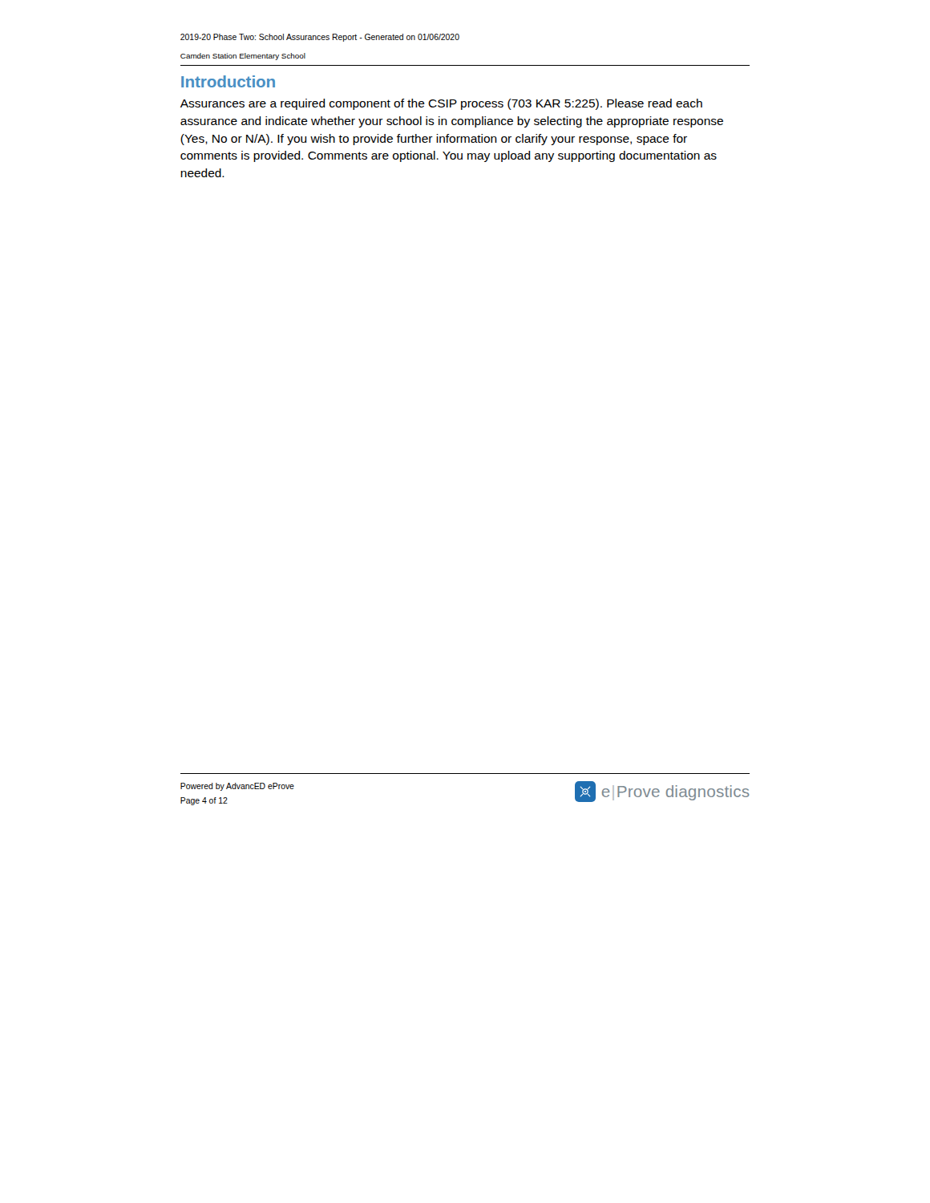2019-20 Phase Two: School Assurances Report - Generated on 01/06/2020
Camden Station Elementary School
Introduction
Assurances are a required component of the CSIP process (703 KAR 5:225). Please read each assurance and indicate whether your school is in compliance by selecting the appropriate response (Yes, No or N/A). If you wish to provide further information or clarify your response, space for comments is provided. Comments are optional. You may upload any supporting documentation as needed.
Powered by AdvancED eProve
Page 4 of 12
e|Prove diagnostics